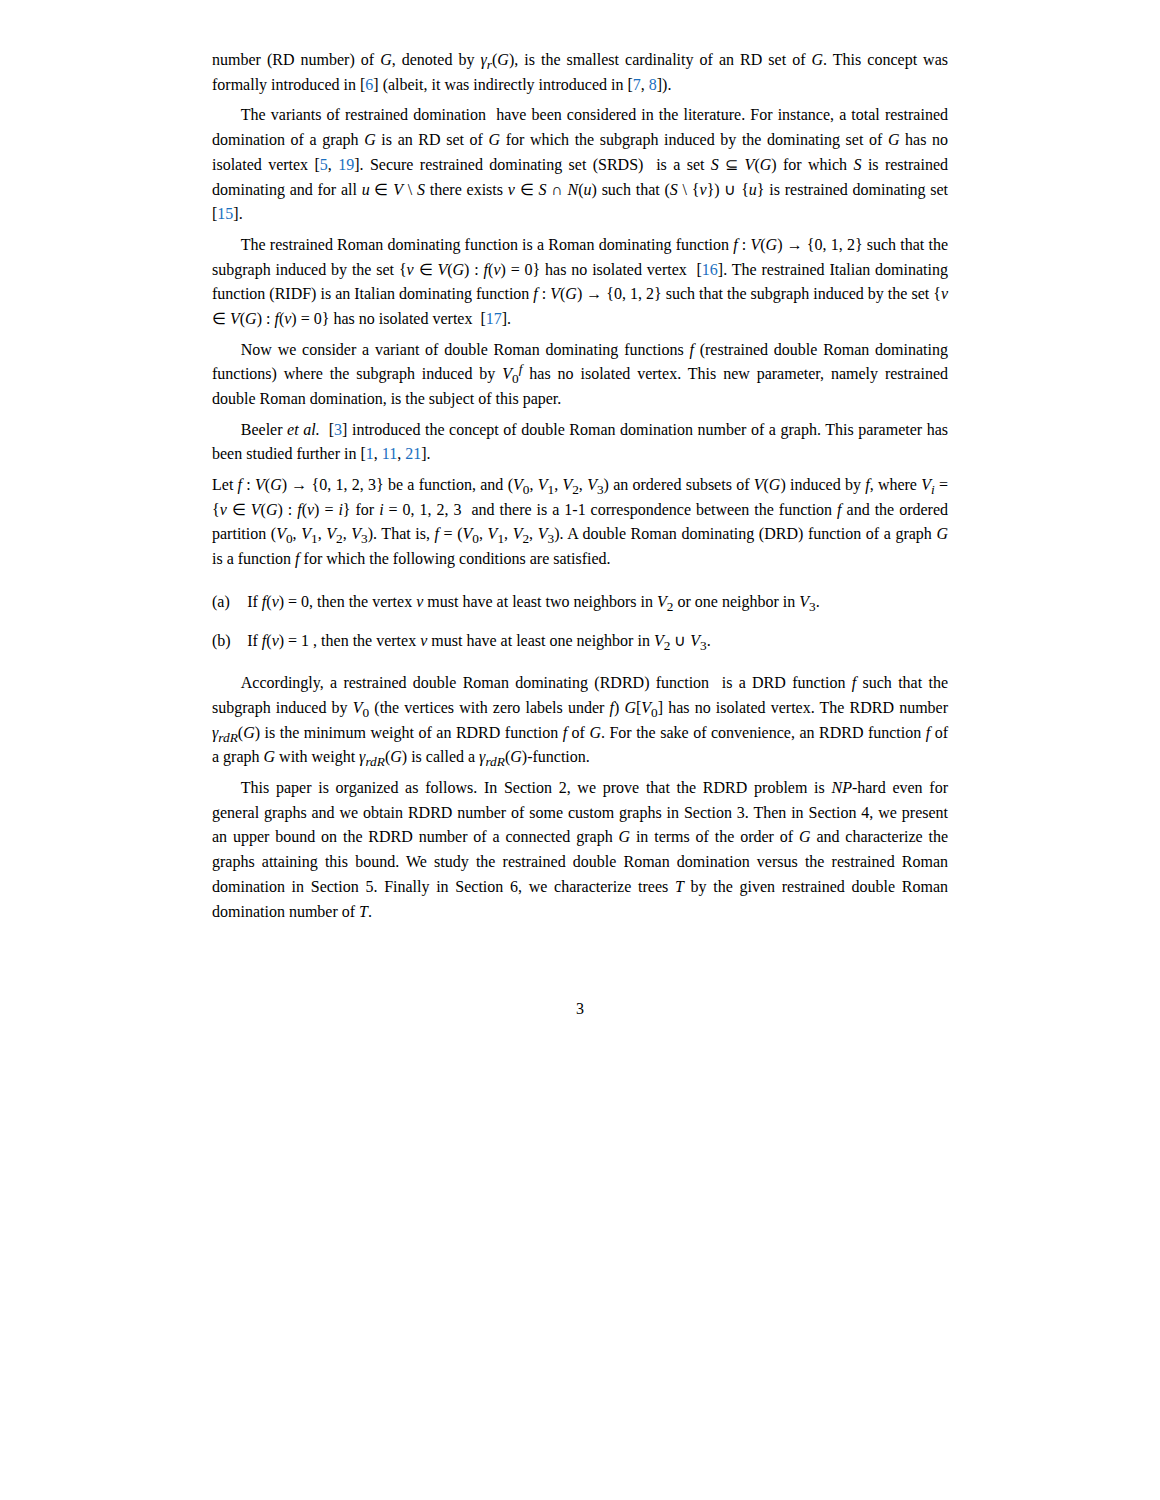number (RD number) of G, denoted by γr(G), is the smallest cardinality of an RD set of G. This concept was formally introduced in [6] (albeit, it was indirectly introduced in [7, 8]).
The variants of restrained domination have been considered in the literature. For instance, a total restrained domination of a graph G is an RD set of G for which the subgraph induced by the dominating set of G has no isolated vertex [5, 19]. Secure restrained dominating set (SRDS) is a set S ⊆ V(G) for which S is restrained dominating and for all u ∈ V \ S there exists v ∈ S ∩ N(u) such that (S \ {v}) ∪ {u} is restrained dominating set [15].
The restrained Roman dominating function is a Roman dominating function f : V(G) → {0, 1, 2} such that the subgraph induced by the set {v ∈ V(G) : f(v) = 0} has no isolated vertex [16]. The restrained Italian dominating function (RIDF) is an Italian dominating function f : V(G) → {0, 1, 2} such that the subgraph induced by the set {v ∈ V(G) : f(v) = 0} has no isolated vertex [17].
Now we consider a variant of double Roman dominating functions f (restrained double Roman dominating functions) where the subgraph induced by V0f has no isolated vertex. This new parameter, namely restrained double Roman domination, is the subject of this paper.
Beeler et al. [3] introduced the concept of double Roman domination number of a graph. This parameter has been studied further in [1, 11, 21].
Let f : V(G) → {0, 1, 2, 3} be a function, and (V0, V1, V2, V3) an ordered subsets of V(G) induced by f, where Vi = {v ∈ V(G) : f(v) = i} for i = 0, 1, 2, 3 and there is a 1-1 correspondence between the function f and the ordered partition (V0, V1, V2, V3). That is, f = (V0, V1, V2, V3). A double Roman dominating (DRD) function of a graph G is a function f for which the following conditions are satisfied.
(a) If f(v) = 0, then the vertex v must have at least two neighbors in V2 or one neighbor in V3.
(b) If f(v) = 1 , then the vertex v must have at least one neighbor in V2 ∪ V3.
Accordingly, a restrained double Roman dominating (RDRD) function is a DRD function f such that the subgraph induced by V0 (the vertices with zero labels under f) G[V0] has no isolated vertex. The RDRD number γrdR(G) is the minimum weight of an RDRD function f of G. For the sake of convenience, an RDRD function f of a graph G with weight γrdR(G) is called a γrdR(G)-function.
This paper is organized as follows. In Section 2, we prove that the RDRD problem is NP-hard even for general graphs and we obtain RDRD number of some custom graphs in Section 3. Then in Section 4, we present an upper bound on the RDRD number of a connected graph G in terms of the order of G and characterize the graphs attaining this bound. We study the restrained double Roman domination versus the restrained Roman domination in Section 5. Finally in Section 6, we characterize trees T by the given restrained double Roman domination number of T.
3